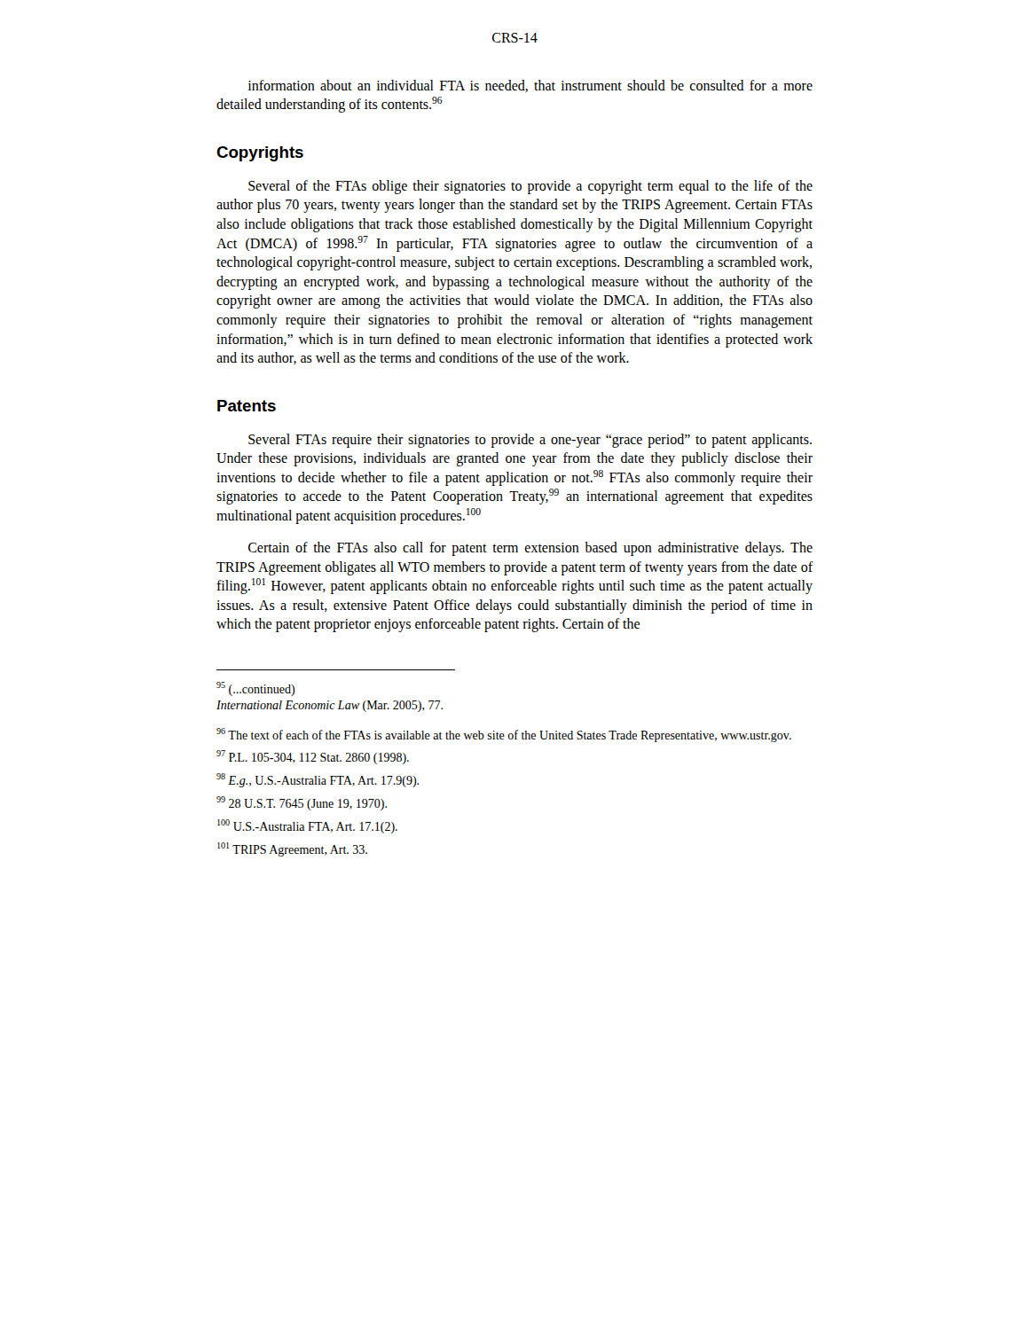CRS-14
information about an individual FTA is needed, that instrument should be consulted for a more detailed understanding of its contents.96
Copyrights
Several of the FTAs oblige their signatories to provide a copyright term equal to the life of the author plus 70 years, twenty years longer than the standard set by the TRIPS Agreement. Certain FTAs also include obligations that track those established domestically by the Digital Millennium Copyright Act (DMCA) of 1998.97 In particular, FTA signatories agree to outlaw the circumvention of a technological copyright-control measure, subject to certain exceptions. Descrambling a scrambled work, decrypting an encrypted work, and bypassing a technological measure without the authority of the copyright owner are among the activities that would violate the DMCA. In addition, the FTAs also commonly require their signatories to prohibit the removal or alteration of “rights management information,” which is in turn defined to mean electronic information that identifies a protected work and its author, as well as the terms and conditions of the use of the work.
Patents
Several FTAs require their signatories to provide a one-year “grace period” to patent applicants. Under these provisions, individuals are granted one year from the date they publicly disclose their inventions to decide whether to file a patent application or not.98 FTAs also commonly require their signatories to accede to the Patent Cooperation Treaty,99 an international agreement that expedites multinational patent acquisition procedures.100
Certain of the FTAs also call for patent term extension based upon administrative delays. The TRIPS Agreement obligates all WTO members to provide a patent term of twenty years from the date of filing.101 However, patent applicants obtain no enforceable rights until such time as the patent actually issues. As a result, extensive Patent Office delays could substantially diminish the period of time in which the patent proprietor enjoys enforceable patent rights. Certain of the
95 (...continued)
International Economic Law (Mar. 2005), 77.
96 The text of each of the FTAs is available at the web site of the United States Trade Representative, www.ustr.gov.
97 P.L. 105-304, 112 Stat. 2860 (1998).
98 E.g., U.S.-Australia FTA, Art. 17.9(9).
99 28 U.S.T. 7645 (June 19, 1970).
100 U.S.-Australia FTA, Art. 17.1(2).
101 TRIPS Agreement, Art. 33.